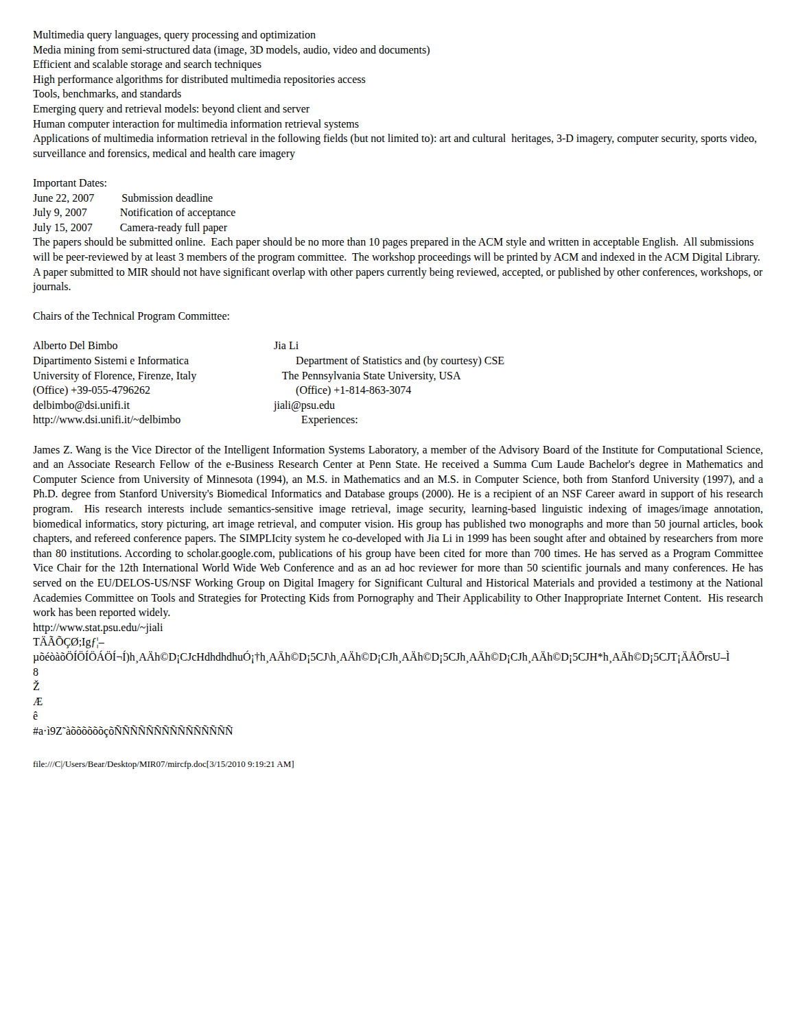Multimedia query languages, query processing and optimization
Media mining from semi-structured data (image, 3D models, audio, video and documents)
Efficient and scalable storage and search techniques
High performance algorithms for distributed multimedia repositories access
Tools, benchmarks, and standards
Emerging query and retrieval models: beyond client and server
Human computer interaction for multimedia information retrieval systems
Applications of multimedia information retrieval in the following fields (but not limited to): art and cultural heritages, 3-D imagery, computer security, sports video, surveillance and forensics, medical and health care imagery
Important Dates:
June 22, 2007 Submission deadline
July 9, 2007 Notification of acceptance
July 15, 2007 Camera-ready full paper
The papers should be submitted online. Each paper should be no more than 10 pages prepared in the ACM style and written in acceptable English. All submissions will be peer-reviewed by at least 3 members of the program committee. The workshop proceedings will be printed by ACM and indexed in the ACM Digital Library. A paper submitted to MIR should not have significant overlap with other papers currently being reviewed, accepted, or published by other conferences, workshops, or journals.
Chairs of the Technical Program Committee:
| Alberto Del Bimbo | Jia Li |
| Dipartimento Sistemi e Informatica | Department of Statistics and (by courtesy) CSE |
| University of Florence, Firenze, Italy | The Pennsylvania State University, USA |
| (Office) +39-055-4796262 | (Office) +1-814-863-3074 |
| delbimbo@dsi.unifi.it | jiali@psu.edu |
| http://www.dsi.unifi.it/~delbimbo | Experiences: |
James Z. Wang is the Vice Director of the Intelligent Information Systems Laboratory, a member of the Advisory Board of the Institute for Computational Science, and an Associate Research Fellow of the e-Business Research Center at Penn State. He received a Summa Cum Laude Bachelor's degree in Mathematics and Computer Science from University of Minnesota (1994), an M.S. in Mathematics and an M.S. in Computer Science, both from Stanford University (1997), and a Ph.D. degree from Stanford University's Biomedical Informatics and Database groups (2000). He is a recipient of an NSF Career award in support of his research program. His research interests include semantics-sensitive image retrieval, image security, learning-based linguistic indexing of images/image annotation, biomedical informatics, story picturing, art image retrieval, and computer vision. His group has published two monographs and more than 50 journal articles, book chapters, and refereed conference papers. The SIMPLIcity system he co-developed with Jia Li in 1999 has been sought after and obtained by researchers from more than 80 institutions. According to scholar.google.com, publications of his group have been cited for more than 700 times. He has served as a Program Committee Vice Chair for the 12th International World Wide Web Conference and as an ad hoc reviewer for more than 50 scientific journals and many conferences. He has served on the EU/DELOS-US/NSF Working Group on Digital Imagery for Significant Cultural and Historical Materials and provided a testimony at the National Academies Committee on Tools and Strategies for Protecting Kids from Pornography and Their Applicability to Other Inappropriate Internet Content. His research work has been reported widely.
http://www.stat.psu.edu/~jiali
TÄÃÕÇØ;Igƒ¦–
µõéòàõÖÍÖÍÖÁÖÍ¬Í)h¸AÄh©D¡CJcHdhdhdhuÓ¡†h¸AÄh©D¡5CJ\h¸AÄh©D¡CJh¸AÄh©D¡5CJh¸AÄh©D¡CJh¸AÄh©D¡5CJH*h¸AÄh©D¡5CJT¡ÄÅÕrsU–Ì
8
Ž
Æ
ê
#a·ì9Z˜àõõõõõõçõÑÑÑÑÑÑÑÑÑÑÑÑÑÑÑ
file:///C|/Users/Bear/Desktop/MIR07/mircfp.doc[3/15/2010 9:19:21 AM]